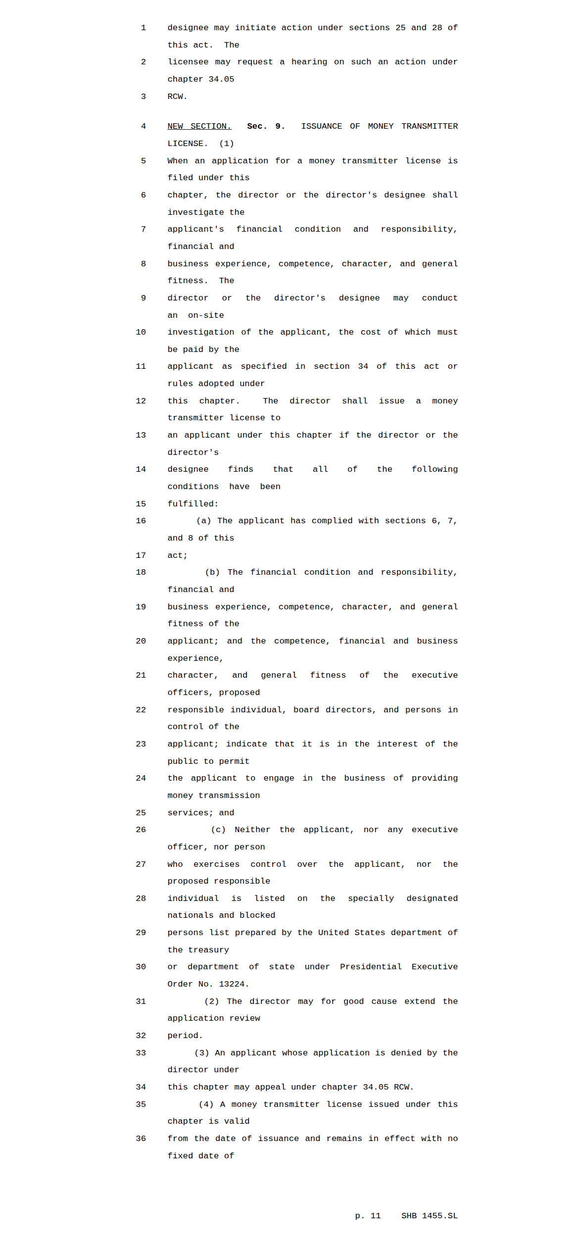1 designee may initiate action under sections 25 and 28 of this act. The
2 licensee may request a hearing on such an action under chapter 34.05
3 RCW.
4 NEW SECTION. Sec. 9. ISSUANCE OF MONEY TRANSMITTER LICENSE. (1)
5 When an application for a money transmitter license is filed under this
6 chapter, the director or the director's designee shall investigate the
7 applicant's financial condition and responsibility, financial and
8 business experience, competence, character, and general fitness. The
9 director or the director's designee may conduct an on-site
10 investigation of the applicant, the cost of which must be paid by the
11 applicant as specified in section 34 of this act or rules adopted under
12 this chapter. The director shall issue a money transmitter license to
13 an applicant under this chapter if the director or the director's
14 designee finds that all of the following conditions have been
15 fulfilled:
16 (a) The applicant has complied with sections 6, 7, and 8 of this
17 act;
18 (b) The financial condition and responsibility, financial and
19 business experience, competence, character, and general fitness of the
20 applicant; and the competence, financial and business experience,
21 character, and general fitness of the executive officers, proposed
22 responsible individual, board directors, and persons in control of the
23 applicant; indicate that it is in the interest of the public to permit
24 the applicant to engage in the business of providing money transmission
25 services; and
26 (c) Neither the applicant, nor any executive officer, nor person
27 who exercises control over the applicant, nor the proposed responsible
28 individual is listed on the specially designated nationals and blocked
29 persons list prepared by the United States department of the treasury
30 or department of state under Presidential Executive Order No. 13224.
31 (2) The director may for good cause extend the application review
32 period.
33 (3) An applicant whose application is denied by the director under
34 this chapter may appeal under chapter 34.05 RCW.
35 (4) A money transmitter license issued under this chapter is valid
36 from the date of issuance and remains in effect with no fixed date of
p. 11 SHB 1455.SL